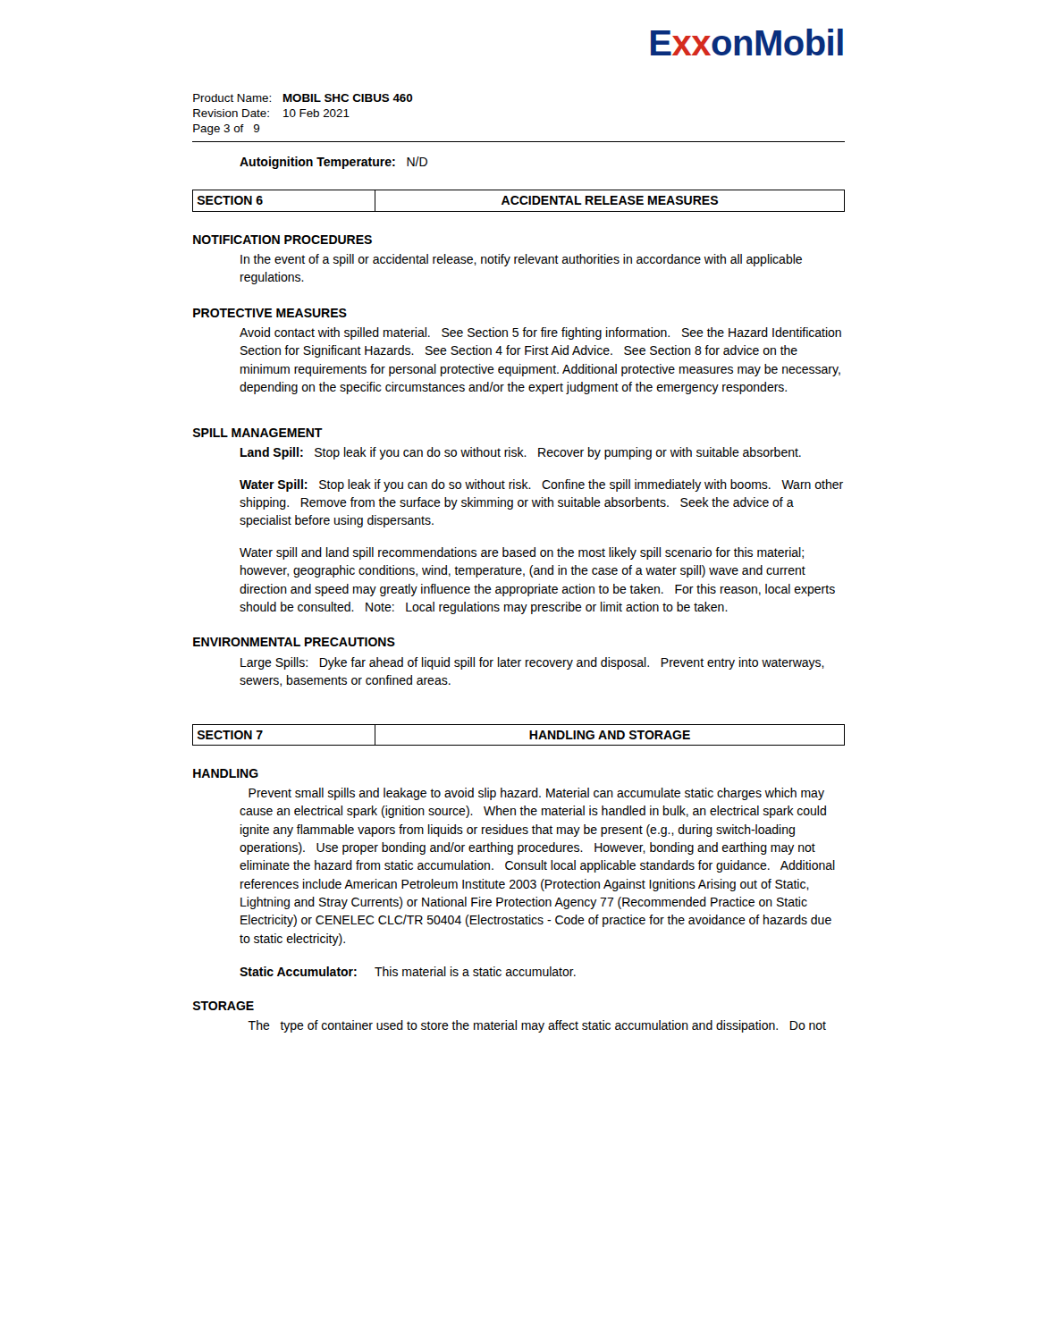Exx onMobil
Product Name: MOBIL SHC CIBUS 460
Revision Date: 10 Feb 2021
Page 3 of 9
Autoignition Temperature: N/D
| SECTION 6 | ACCIDENTAL RELEASE MEASURES |
NOTIFICATION PROCEDURES
In the event of a spill or accidental release, notify relevant authorities in accordance with all applicable regulations.
PROTECTIVE MEASURES
Avoid contact with spilled material. See Section 5 for fire fighting information. See the Hazard Identification Section for Significant Hazards. See Section 4 for First Aid Advice. See Section 8 for advice on the minimum requirements for personal protective equipment. Additional protective measures may be necessary, depending on the specific circumstances and/or the expert judgment of the emergency responders.
SPILL MANAGEMENT
Land Spill: Stop leak if you can do so without risk. Recover by pumping or with suitable absorbent.
Water Spill: Stop leak if you can do so without risk. Confine the spill immediately with booms. Warn other shipping. Remove from the surface by skimming or with suitable absorbents. Seek the advice of a specialist before using dispersants.
Water spill and land spill recommendations are based on the most likely spill scenario for this material; however, geographic conditions, wind, temperature, (and in the case of a water spill) wave and current direction and speed may greatly influence the appropriate action to be taken. For this reason, local experts should be consulted. Note: Local regulations may prescribe or limit action to be taken.
ENVIRONMENTAL PRECAUTIONS
Large Spills: Dyke far ahead of liquid spill for later recovery and disposal. Prevent entry into waterways, sewers, basements or confined areas.
| SECTION 7 | HANDLING AND STORAGE |
HANDLING
Prevent small spills and leakage to avoid slip hazard. Material can accumulate static charges which may cause an electrical spark (ignition source). When the material is handled in bulk, an electrical spark could ignite any flammable vapors from liquids or residues that may be present (e.g., during switch-loading operations). Use proper bonding and/or earthing procedures. However, bonding and earthing may not eliminate the hazard from static accumulation. Consult local applicable standards for guidance. Additional references include American Petroleum Institute 2003 (Protection Against Ignitions Arising out of Static, Lightning and Stray Currents) or National Fire Protection Agency 77 (Recommended Practice on Static Electricity) or CENELEC CLC/TR 50404 (Electrostatics - Code of practice for the avoidance of hazards due to static electricity).
Static Accumulator: This material is a static accumulator.
STORAGE
The type of container used to store the material may affect static accumulation and dissipation. Do not